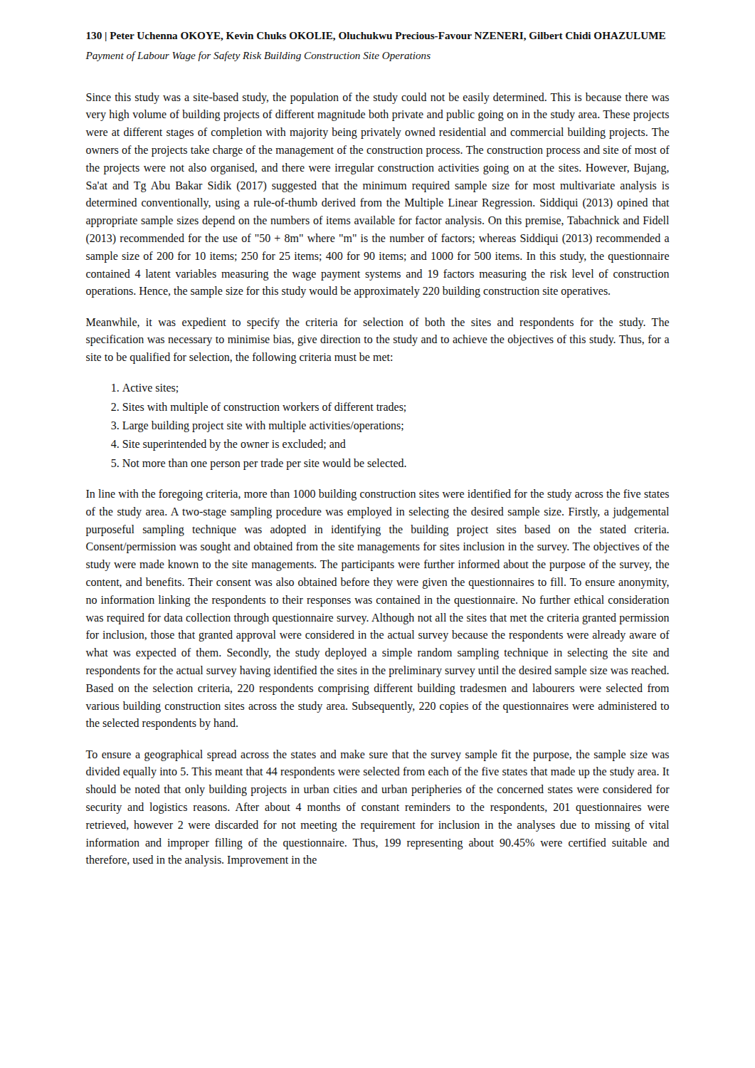130 | Peter Uchenna OKOYE, Kevin Chuks OKOLIE, Oluchukwu Precious-Favour NZENERI, Gilbert Chidi OHAZULUME
Payment of Labour Wage for Safety Risk Building Construction Site Operations
Since this study was a site-based study, the population of the study could not be easily determined. This is because there was very high volume of building projects of different magnitude both private and public going on in the study area. These projects were at different stages of completion with majority being privately owned residential and commercial building projects. The owners of the projects take charge of the management of the construction process. The construction process and site of most of the projects were not also organised, and there were irregular construction activities going on at the sites. However, Bujang, Sa'at and Tg Abu Bakar Sidik (2017) suggested that the minimum required sample size for most multivariate analysis is determined conventionally, using a rule-of-thumb derived from the Multiple Linear Regression. Siddiqui (2013) opined that appropriate sample sizes depend on the numbers of items available for factor analysis. On this premise, Tabachnick and Fidell (2013) recommended for the use of "50 + 8m" where "m" is the number of factors; whereas Siddiqui (2013) recommended a sample size of 200 for 10 items; 250 for 25 items; 400 for 90 items; and 1000 for 500 items. In this study, the questionnaire contained 4 latent variables measuring the wage payment systems and 19 factors measuring the risk level of construction operations. Hence, the sample size for this study would be approximately 220 building construction site operatives.
Meanwhile, it was expedient to specify the criteria for selection of both the sites and respondents for the study. The specification was necessary to minimise bias, give direction to the study and to achieve the objectives of this study. Thus, for a site to be qualified for selection, the following criteria must be met:
Active sites;
Sites with multiple of construction workers of different trades;
Large building project site with multiple activities/operations;
Site superintended by the owner is excluded; and
Not more than one person per trade per site would be selected.
In line with the foregoing criteria, more than 1000 building construction sites were identified for the study across the five states of the study area. A two-stage sampling procedure was employed in selecting the desired sample size. Firstly, a judgemental purposeful sampling technique was adopted in identifying the building project sites based on the stated criteria. Consent/permission was sought and obtained from the site managements for sites inclusion in the survey. The objectives of the study were made known to the site managements. The participants were further informed about the purpose of the survey, the content, and benefits. Their consent was also obtained before they were given the questionnaires to fill. To ensure anonymity, no information linking the respondents to their responses was contained in the questionnaire. No further ethical consideration was required for data collection through questionnaire survey. Although not all the sites that met the criteria granted permission for inclusion, those that granted approval were considered in the actual survey because the respondents were already aware of what was expected of them. Secondly, the study deployed a simple random sampling technique in selecting the site and respondents for the actual survey having identified the sites in the preliminary survey until the desired sample size was reached. Based on the selection criteria, 220 respondents comprising different building tradesmen and labourers were selected from various building construction sites across the study area. Subsequently, 220 copies of the questionnaires were administered to the selected respondents by hand.
To ensure a geographical spread across the states and make sure that the survey sample fit the purpose, the sample size was divided equally into 5. This meant that 44 respondents were selected from each of the five states that made up the study area. It should be noted that only building projects in urban cities and urban peripheries of the concerned states were considered for security and logistics reasons. After about 4 months of constant reminders to the respondents, 201 questionnaires were retrieved, however 2 were discarded for not meeting the requirement for inclusion in the analyses due to missing of vital information and improper filling of the questionnaire. Thus, 199 representing about 90.45% were certified suitable and therefore, used in the analysis. Improvement in the